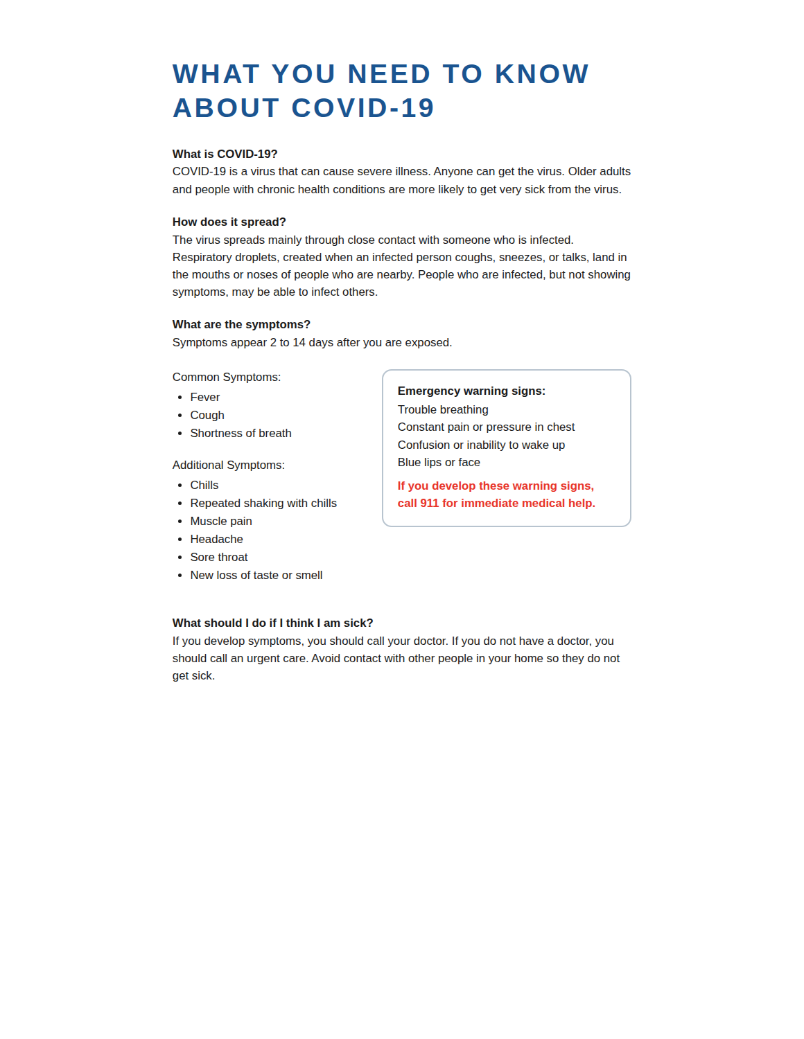What You Need to Know About COVID-19
What is COVID-19?
COVID-19 is a virus that can cause severe illness. Anyone can get the virus. Older adults and people with chronic health conditions are more likely to get very sick from the virus.
How does it spread?
The virus spreads mainly through close contact with someone who is infected. Respiratory droplets, created when an infected person coughs, sneezes, or talks, land in the mouths or noses of people who are nearby. People who are infected, but not showing symptoms, may be able to infect others.
What are the symptoms?
Symptoms appear 2 to 14 days after you are exposed.
Common Symptoms:
Fever
Cough
Shortness of breath
Additional Symptoms:
Chills
Repeated shaking with chills
Muscle pain
Headache
Sore throat
New loss of taste or smell
Emergency warning signs:
Trouble breathing
Constant pain or pressure in chest
Confusion or inability to wake up
Blue lips or face
If you develop these warning signs, call 911 for immediate medical help.
What should I do if I think I am sick?
If you develop symptoms, you should call your doctor. If you do not have a doctor, you should call an urgent care. Avoid contact with other people in your home so they do not get sick.